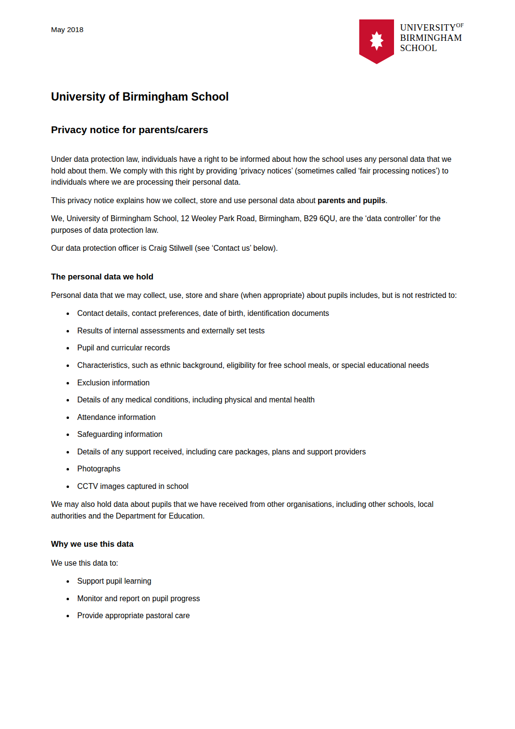May 2018
UNIVERSITYOF
BIRMINGHAM
SCHOOL
University of Birmingham School
Privacy notice for parents/carers
Under data protection law, individuals have a right to be informed about how the school uses any personal data that we hold about them. We comply with this right by providing ‘privacy notices’ (sometimes called ‘fair processing notices’) to individuals where we are processing their personal data.
This privacy notice explains how we collect, store and use personal data about parents and pupils.
We, University of Birmingham School, 12 Weoley Park Road, Birmingham, B29 6QU, are the ‘data controller’ for the purposes of data protection law.
Our data protection officer is Craig Stilwell (see ‘Contact us’ below).
The personal data we hold
Personal data that we may collect, use, store and share (when appropriate) about pupils includes, but is not restricted to:
Contact details, contact preferences, date of birth, identification documents
Results of internal assessments and externally set tests
Pupil and curricular records
Characteristics, such as ethnic background, eligibility for free school meals, or special educational needs
Exclusion information
Details of any medical conditions, including physical and mental health
Attendance information
Safeguarding information
Details of any support received, including care packages, plans and support providers
Photographs
CCTV images captured in school
We may also hold data about pupils that we have received from other organisations, including other schools, local authorities and the Department for Education.
Why we use this data
We use this data to:
Support pupil learning
Monitor and report on pupil progress
Provide appropriate pastoral care